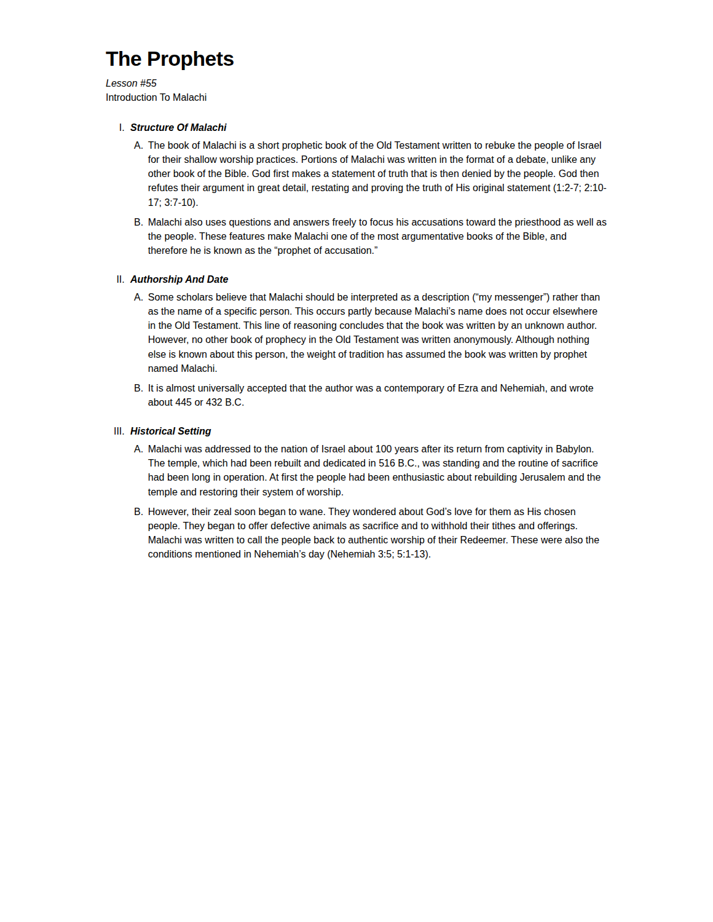The Prophets
Lesson #55
Introduction To Malachi
Structure Of Malachi
The book of Malachi is a short prophetic book of the Old Testament written to rebuke the people of Israel for their shallow worship practices. Portions of Malachi was written in the format of a debate, unlike any other book of the Bible. God first makes a statement of truth that is then denied by the people. God then refutes their argument in great detail, restating and proving the truth of His original statement (1:2-7; 2:10-17; 3:7-10).
Malachi also uses questions and answers freely to focus his accusations toward the priesthood as well as the people. These features make Malachi one of the most argumentative books of the Bible, and therefore he is known as the “prophet of accusation.”
Authorship And Date
Some scholars believe that Malachi should be interpreted as a description (“my messenger”) rather than as the name of a specific person. This occurs partly because Malachi’s name does not occur elsewhere in the Old Testament. This line of reasoning concludes that the book was written by an unknown author. However, no other book of prophecy in the Old Testament was written anonymously. Although nothing else is known about this person, the weight of tradition has assumed the book was written by prophet named Malachi.
It is almost universally accepted that the author was a contemporary of Ezra and Nehemiah, and wrote about 445 or 432 B.C.
Historical Setting
Malachi was addressed to the nation of Israel about 100 years after its return from captivity in Babylon. The temple, which had been rebuilt and dedicated in 516 B.C., was standing and the routine of sacrifice had been long in operation. At first the people had been enthusiastic about rebuilding Jerusalem and the temple and restoring their system of worship.
However, their zeal soon began to wane. They wondered about God’s love for them as His chosen people. They began to offer defective animals as sacrifice and to withhold their tithes and offerings. Malachi was written to call the people back to authentic worship of their Redeemer. These were also the conditions mentioned in Nehemiah’s day (Nehemiah 3:5; 5:1-13).